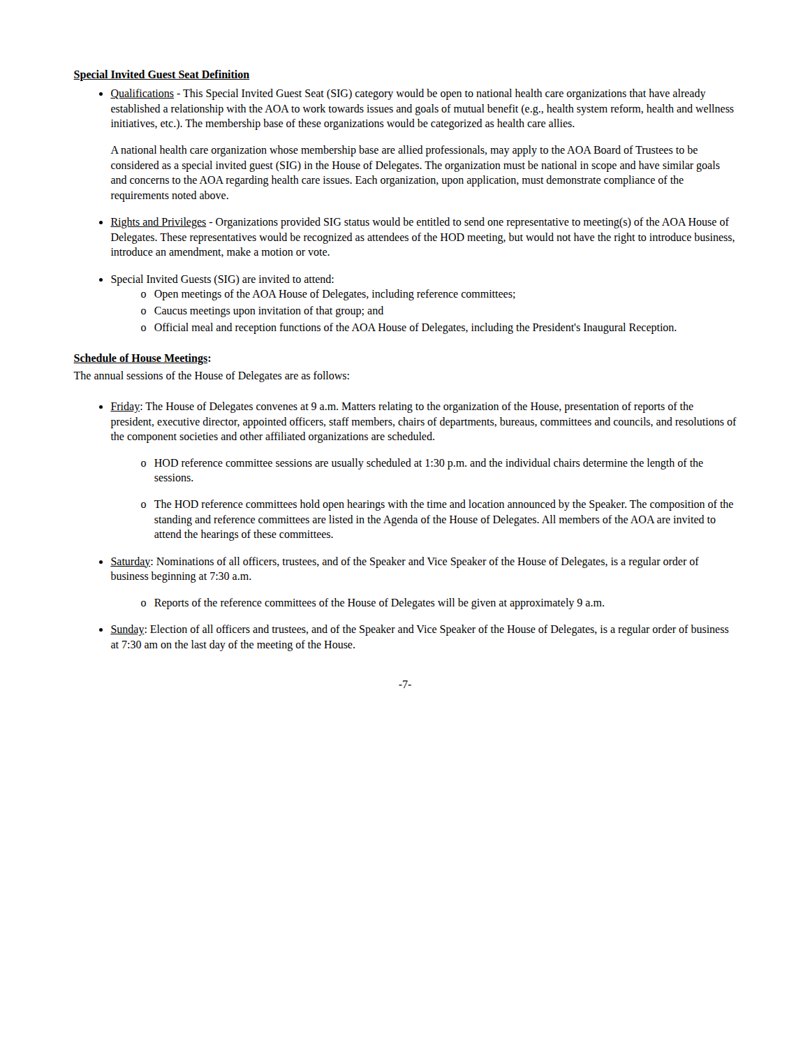Special Invited Guest Seat Definition
Qualifications - This Special Invited Guest Seat (SIG) category would be open to national health care organizations that have already established a relationship with the AOA to work towards issues and goals of mutual benefit (e.g., health system reform, health and wellness initiatives, etc.). The membership base of these organizations would be categorized as health care allies.
A national health care organization whose membership base are allied professionals, may apply to the AOA Board of Trustees to be considered as a special invited guest (SIG) in the House of Delegates. The organization must be national in scope and have similar goals and concerns to the AOA regarding health care issues. Each organization, upon application, must demonstrate compliance of the requirements noted above.
Rights and Privileges - Organizations provided SIG status would be entitled to send one representative to meeting(s) of the AOA House of Delegates. These representatives would be recognized as attendees of the HOD meeting, but would not have the right to introduce business, introduce an amendment, make a motion or vote.
Special Invited Guests (SIG) are invited to attend:
Open meetings of the AOA House of Delegates, including reference committees;
Caucus meetings upon invitation of that group; and
Official meal and reception functions of the AOA House of Delegates, including the President's Inaugural Reception.
Schedule of House Meetings:
The annual sessions of the House of Delegates are as follows:
Friday: The House of Delegates convenes at 9 a.m. Matters relating to the organization of the House, presentation of reports of the president, executive director, appointed officers, staff members, chairs of departments, bureaus, committees and councils, and resolutions of the component societies and other affiliated organizations are scheduled.
HOD reference committee sessions are usually scheduled at 1:30 p.m. and the individual chairs determine the length of the sessions.
The HOD reference committees hold open hearings with the time and location announced by the Speaker. The composition of the standing and reference committees are listed in the Agenda of the House of Delegates. All members of the AOA are invited to attend the hearings of these committees.
Saturday: Nominations of all officers, trustees, and of the Speaker and Vice Speaker of the House of Delegates, is a regular order of business beginning at 7:30 a.m.
Reports of the reference committees of the House of Delegates will be given at approximately 9 a.m.
Sunday: Election of all officers and trustees, and of the Speaker and Vice Speaker of the House of Delegates, is a regular order of business at 7:30 am on the last day of the meeting of the House.
-7-